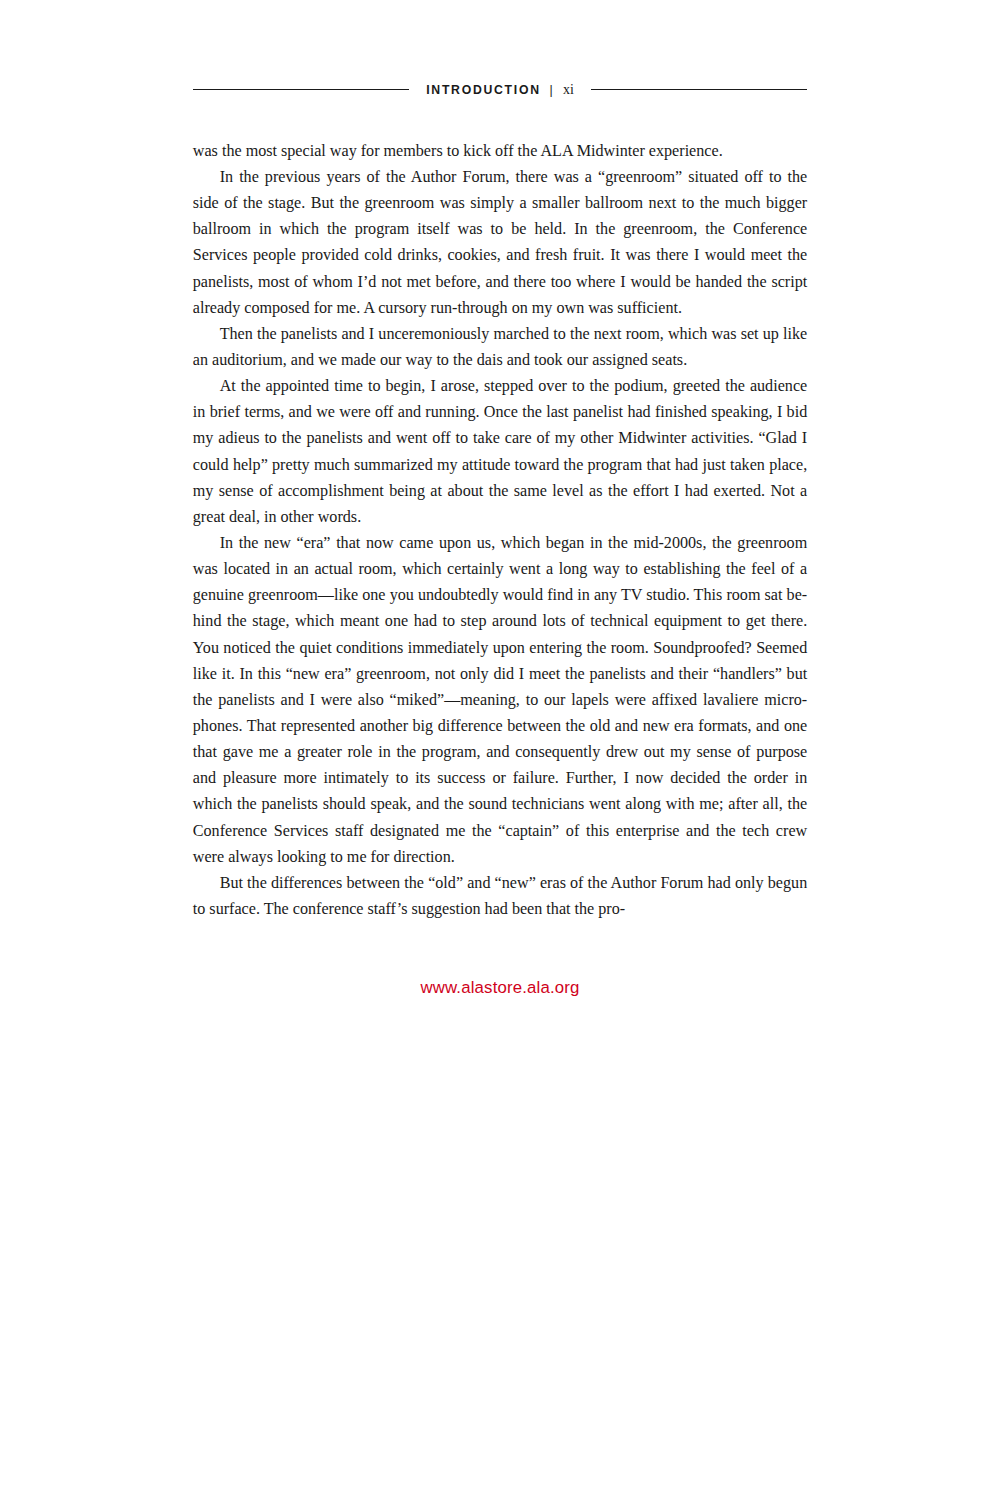Introduction|xi
was the most special way for members to kick off the ALA Midwinter experience.
In the previous years of the Author Forum, there was a “greenroom” situated off to the side of the stage. But the greenroom was simply a smaller ballroom next to the much bigger ballroom in which the program itself was to be held. In the greenroom, the Conference Services people provided cold drinks, cookies, and fresh fruit. It was there I would meet the panelists, most of whom I’d not met before, and there too where I would be handed the script already composed for me. A cursory run-through on my own was sufficient.
Then the panelists and I unceremoniously marched to the next room, which was set up like an auditorium, and we made our way to the dais and took our assigned seats.
At the appointed time to begin, I arose, stepped over to the podium, greeted the audience in brief terms, and we were off and running. Once the last panelist had finished speaking, I bid my adieus to the panelists and went off to take care of my other Midwinter activities. “Glad I could help” pretty much summarized my attitude toward the program that had just taken place, my sense of accomplishment being at about the same level as the effort I had exerted. Not a great deal, in other words.
In the new “era” that now came upon us, which began in the mid-2000s, the greenroom was located in an actual room, which certainly went a long way to establishing the feel of a genuine greenroom—like one you undoubtedly would find in any TV studio. This room sat behind the stage, which meant one had to step around lots of technical equipment to get there. You noticed the quiet conditions immediately upon entering the room. Soundproofed? Seemed like it. In this “new era” greenroom, not only did I meet the panelists and their “handlers” but the panelists and I were also “miked”—meaning, to our lapels were affixed lavaliere microphones. That represented another big difference between the old and new era formats, and one that gave me a greater role in the program, and consequently drew out my sense of purpose and pleasure more intimately to its success or failure. Further, I now decided the order in which the panelists should speak, and the sound technicians went along with me; after all, the Conference Services staff designated me the “captain” of this enterprise and the tech crew were always looking to me for direction.
But the differences between the “old” and “new” eras of the Author Forum had only begun to surface. The conference staff’s suggestion had been that the pro-
www.alastore.ala.org